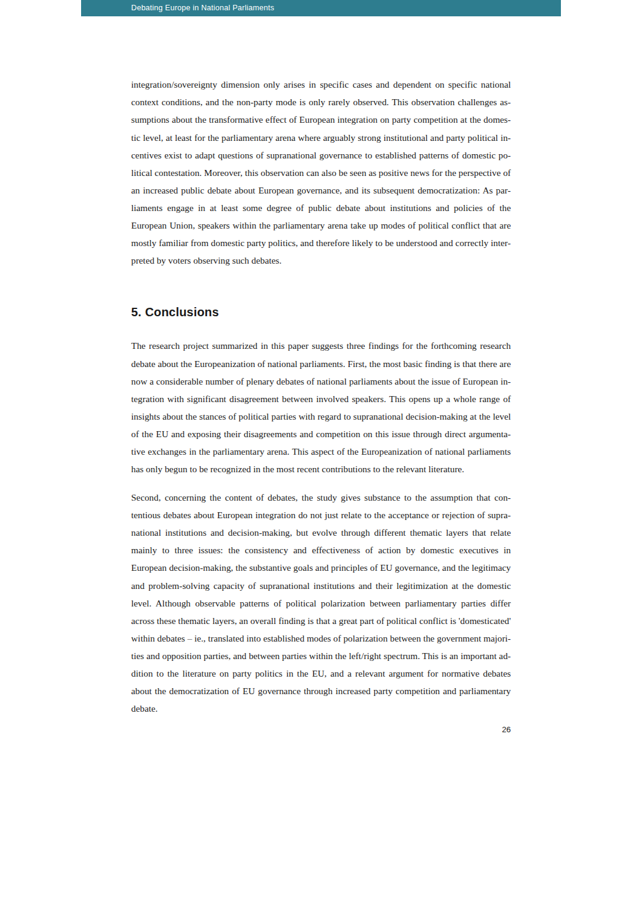Debating Europe in National Parliaments
integration/sovereignty dimension only arises in specific cases and dependent on specific national context conditions, and the non-party mode is only rarely observed. This observation challenges assumptions about the transformative effect of European integration on party competition at the domestic level, at least for the parliamentary arena where arguably strong institutional and party political incentives exist to adapt questions of supranational governance to established patterns of domestic political contestation. Moreover, this observation can also be seen as positive news for the perspective of an increased public debate about European governance, and its subsequent democratization: As parliaments engage in at least some degree of public debate about institutions and policies of the European Union, speakers within the parliamentary arena take up modes of political conflict that are mostly familiar from domestic party politics, and therefore likely to be understood and correctly interpreted by voters observing such debates.
5. Conclusions
The research project summarized in this paper suggests three findings for the forthcoming research debate about the Europeanization of national parliaments. First, the most basic finding is that there are now a considerable number of plenary debates of national parliaments about the issue of European integration with significant disagreement between involved speakers. This opens up a whole range of insights about the stances of political parties with regard to supranational decision-making at the level of the EU and exposing their disagreements and competition on this issue through direct argumentative exchanges in the parliamentary arena. This aspect of the Europeanization of national parliaments has only begun to be recognized in the most recent contributions to the relevant literature.
Second, concerning the content of debates, the study gives substance to the assumption that contentious debates about European integration do not just relate to the acceptance or rejection of supranational institutions and decision-making, but evolve through different thematic layers that relate mainly to three issues: the consistency and effectiveness of action by domestic executives in European decision-making, the substantive goals and principles of EU governance, and the legitimacy and problem-solving capacity of supranational institutions and their legitimization at the domestic level. Although observable patterns of political polarization between parliamentary parties differ across these thematic layers, an overall finding is that a great part of political conflict is 'domesticated' within debates – ie., translated into established modes of polarization between the government majorities and opposition parties, and between parties within the left/right spectrum. This is an important addition to the literature on party politics in the EU, and a relevant argument for normative debates about the democratization of EU governance through increased party competition and parliamentary debate.
26